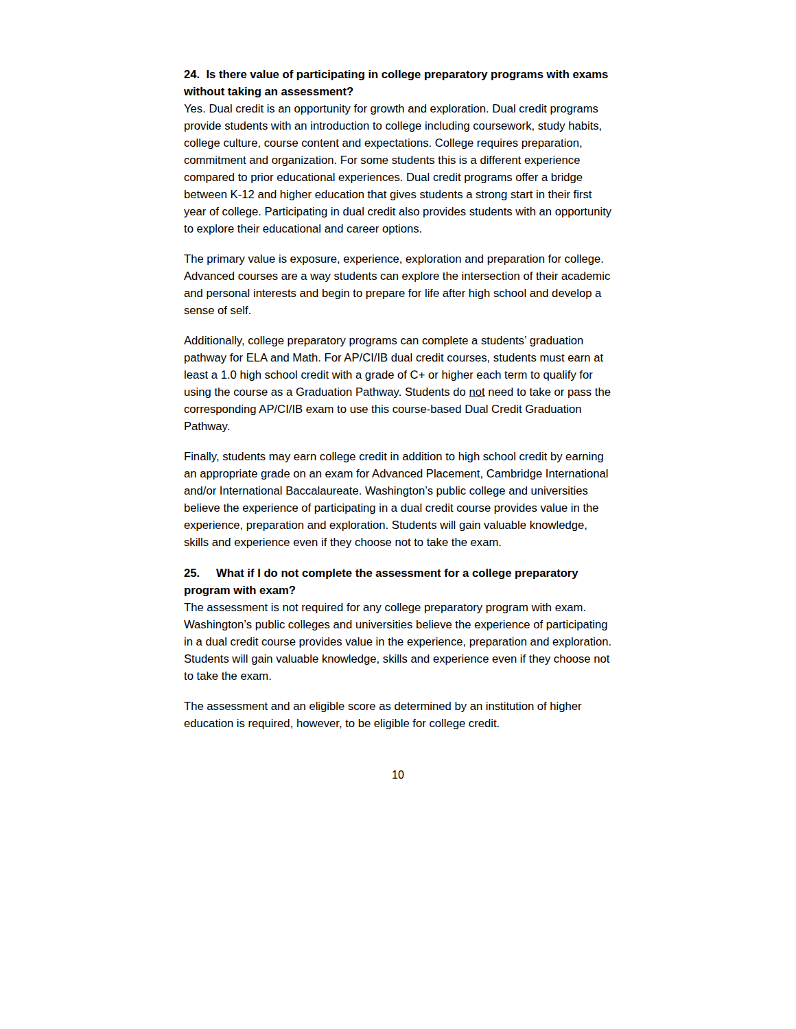24. Is there value of participating in college preparatory programs with exams without taking an assessment?
Yes. Dual credit is an opportunity for growth and exploration. Dual credit programs provide students with an introduction to college including coursework, study habits, college culture, course content and expectations. College requires preparation, commitment and organization. For some students this is a different experience compared to prior educational experiences. Dual credit programs offer a bridge between K-12 and higher education that gives students a strong start in their first year of college. Participating in dual credit also provides students with an opportunity to explore their educational and career options.
The primary value is exposure, experience, exploration and preparation for college. Advanced courses are a way students can explore the intersection of their academic and personal interests and begin to prepare for life after high school and develop a sense of self.
Additionally, college preparatory programs can complete a students’ graduation pathway for ELA and Math. For AP/CI/IB dual credit courses, students must earn at least a 1.0 high school credit with a grade of C+ or higher each term to qualify for using the course as a Graduation Pathway. Students do not need to take or pass the corresponding AP/CI/IB exam to use this course-based Dual Credit Graduation Pathway.
Finally, students may earn college credit in addition to high school credit by earning an appropriate grade on an exam for Advanced Placement, Cambridge International and/or International Baccalaureate. Washington’s public college and universities believe the experience of participating in a dual credit course provides value in the experience, preparation and exploration. Students will gain valuable knowledge, skills and experience even if they choose not to take the exam.
25. What if I do not complete the assessment for a college preparatory program with exam?
The assessment is not required for any college preparatory program with exam. Washington’s public colleges and universities believe the experience of participating in a dual credit course provides value in the experience, preparation and exploration. Students will gain valuable knowledge, skills and experience even if they choose not to take the exam.
The assessment and an eligible score as determined by an institution of higher education is required, however, to be eligible for college credit.
10